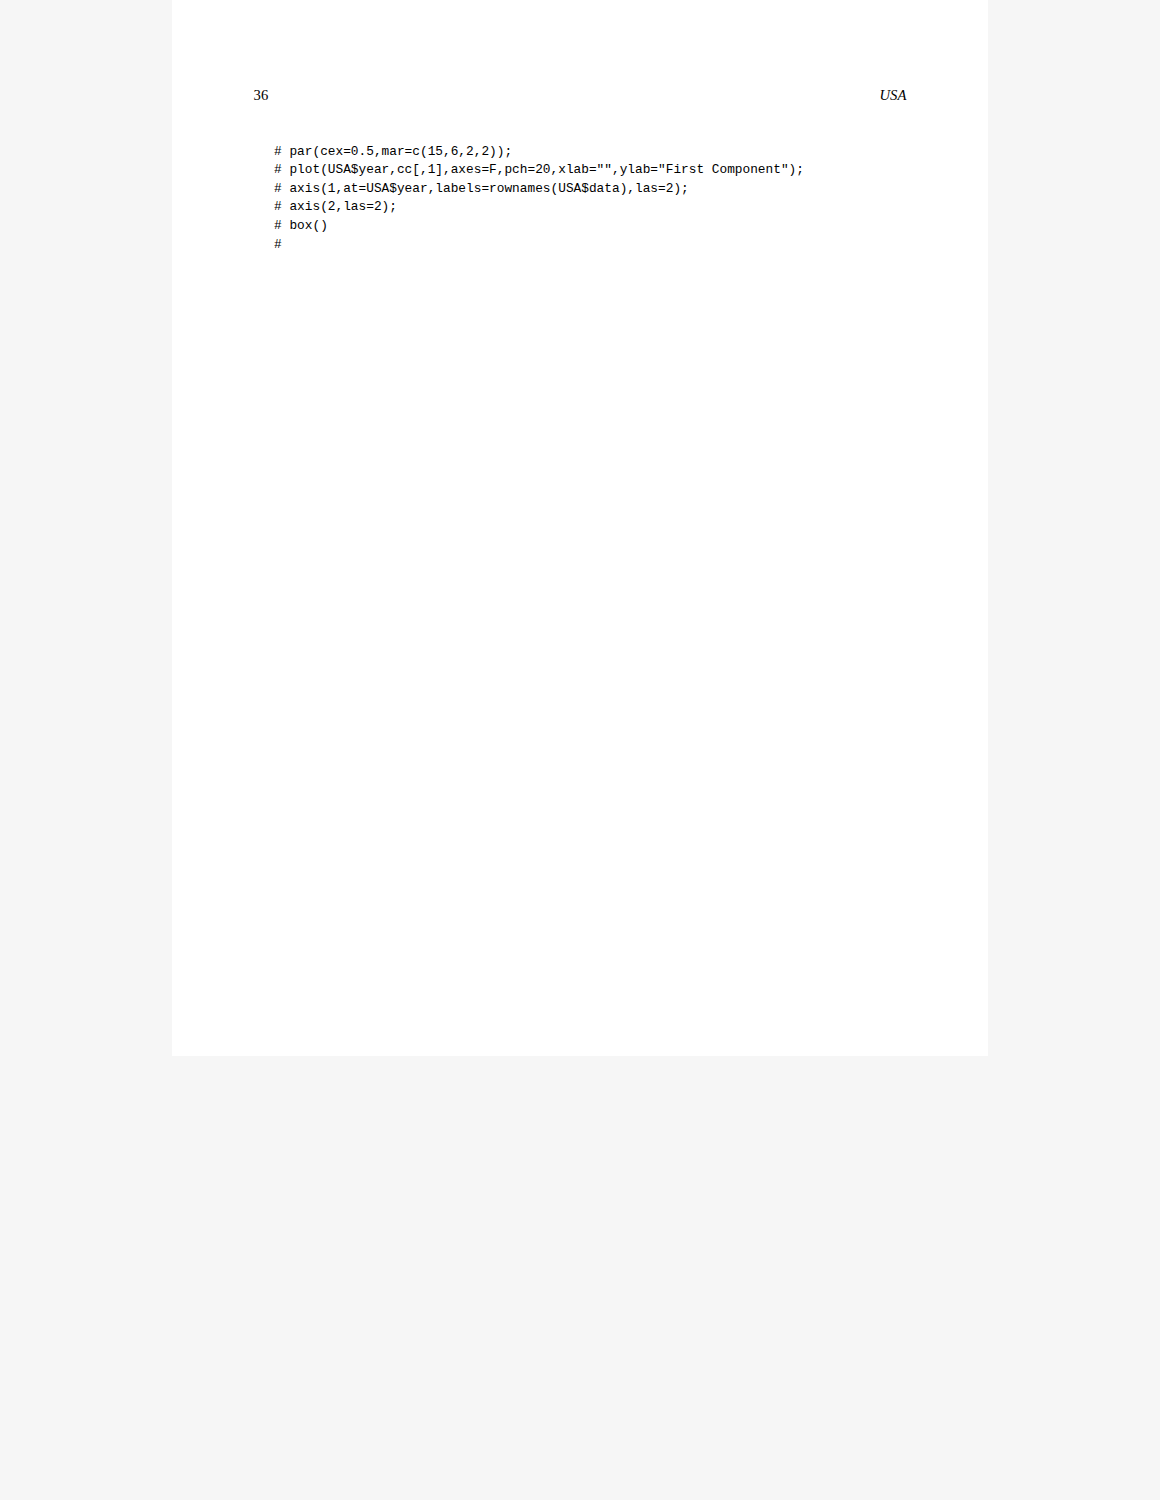36 USA
# par(cex=0.5,mar=c(15,6,2,2));
# plot(USA$year,cc[,1],axes=F,pch=20,xlab="",ylab="First Component");
# axis(1,at=USA$year,labels=rownames(USA$data),las=2);
# axis(2,las=2);
# box()
#